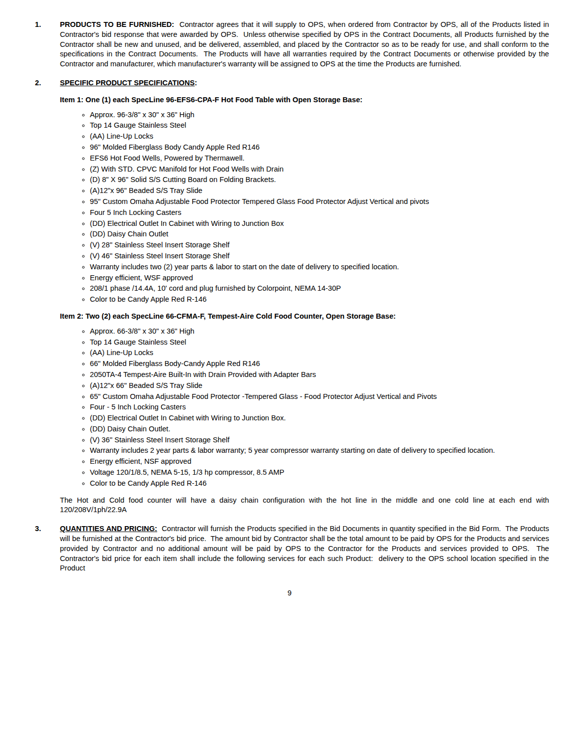1. PRODUCTS TO BE FURNISHED: Contractor agrees that it will supply to OPS, when ordered from Contractor by OPS, all of the Products listed in Contractor's bid response that were awarded by OPS. Unless otherwise specified by OPS in the Contract Documents, all Products furnished by the Contractor shall be new and unused, and be delivered, assembled, and placed by the Contractor so as to be ready for use, and shall conform to the specifications in the Contract Documents. The Products will have all warranties required by the Contract Documents or otherwise provided by the Contractor and manufacturer, which manufacturer's warranty will be assigned to OPS at the time the Products are furnished.
2. SPECIFIC PRODUCT SPECIFICATIONS:
Item 1: One (1) each SpecLine 96-EFS6-CPA-F Hot Food Table with Open Storage Base:
Approx. 96-3/8" x 30" x 36" High
Top 14 Gauge Stainless Steel
(AA) Line-Up Locks
96" Molded Fiberglass Body Candy Apple Red R146
EFS6 Hot Food Wells, Powered by Thermawell.
(Z) With STD. CPVC Manifold for Hot Food Wells with Drain
(D) 8" X 96" Solid S/S Cutting Board on Folding Brackets.
(A)12"x 96" Beaded S/S Tray Slide
95" Custom Omaha Adjustable Food Protector Tempered Glass Food Protector Adjust Vertical and pivots
Four 5 Inch Locking Casters
(DD) Electrical Outlet In Cabinet with Wiring to Junction Box
(DD) Daisy Chain Outlet
(V) 28" Stainless Steel Insert Storage Shelf
(V) 46" Stainless Steel Insert Storage Shelf
Warranty includes two (2) year parts & labor to start on the date of delivery to specified location.
Energy efficient, WSF approved
208/1 phase /14.4A, 10' cord and plug furnished by Colorpoint, NEMA 14-30P
Color to be Candy Apple Red R-146
Item 2: Two (2) each SpecLine 66-CFMA-F, Tempest-Aire Cold Food Counter, Open Storage Base:
Approx. 66-3/8" x 30" x 36" High
Top 14 Gauge Stainless Steel
(AA) Line-Up Locks
66" Molded Fiberglass Body-Candy Apple Red R146
2050TA-4 Tempest-Aire Built-In with Drain Provided with Adapter Bars
(A)12"x 66" Beaded S/S Tray Slide
65" Custom Omaha Adjustable Food Protector -Tempered Glass - Food Protector Adjust Vertical and Pivots
Four - 5 Inch Locking Casters
(DD) Electrical Outlet In Cabinet with Wiring to Junction Box.
(DD) Daisy Chain Outlet.
(V) 36" Stainless Steel Insert Storage Shelf
Warranty includes 2 year parts & labor warranty; 5 year compressor warranty starting on date of delivery to specified location.
Energy efficient, NSF approved
Voltage 120/1/8.5, NEMA 5-15, 1/3 hp compressor, 8.5 AMP
Color to be Candy Apple Red R-146
The Hot and Cold food counter will have a daisy chain configuration with the hot line in the middle and one cold line at each end with 120/208V/1ph/22.9A
3. QUANTITIES AND PRICING: Contractor will furnish the Products specified in the Bid Documents in quantity specified in the Bid Form. The Products will be furnished at the Contractor's bid price. The amount bid by Contractor shall be the total amount to be paid by OPS for the Products and services provided by Contractor and no additional amount will be paid by OPS to the Contractor for the Products and services provided to OPS. The Contractor's bid price for each item shall include the following services for each such Product: delivery to the OPS school location specified in the Product
9